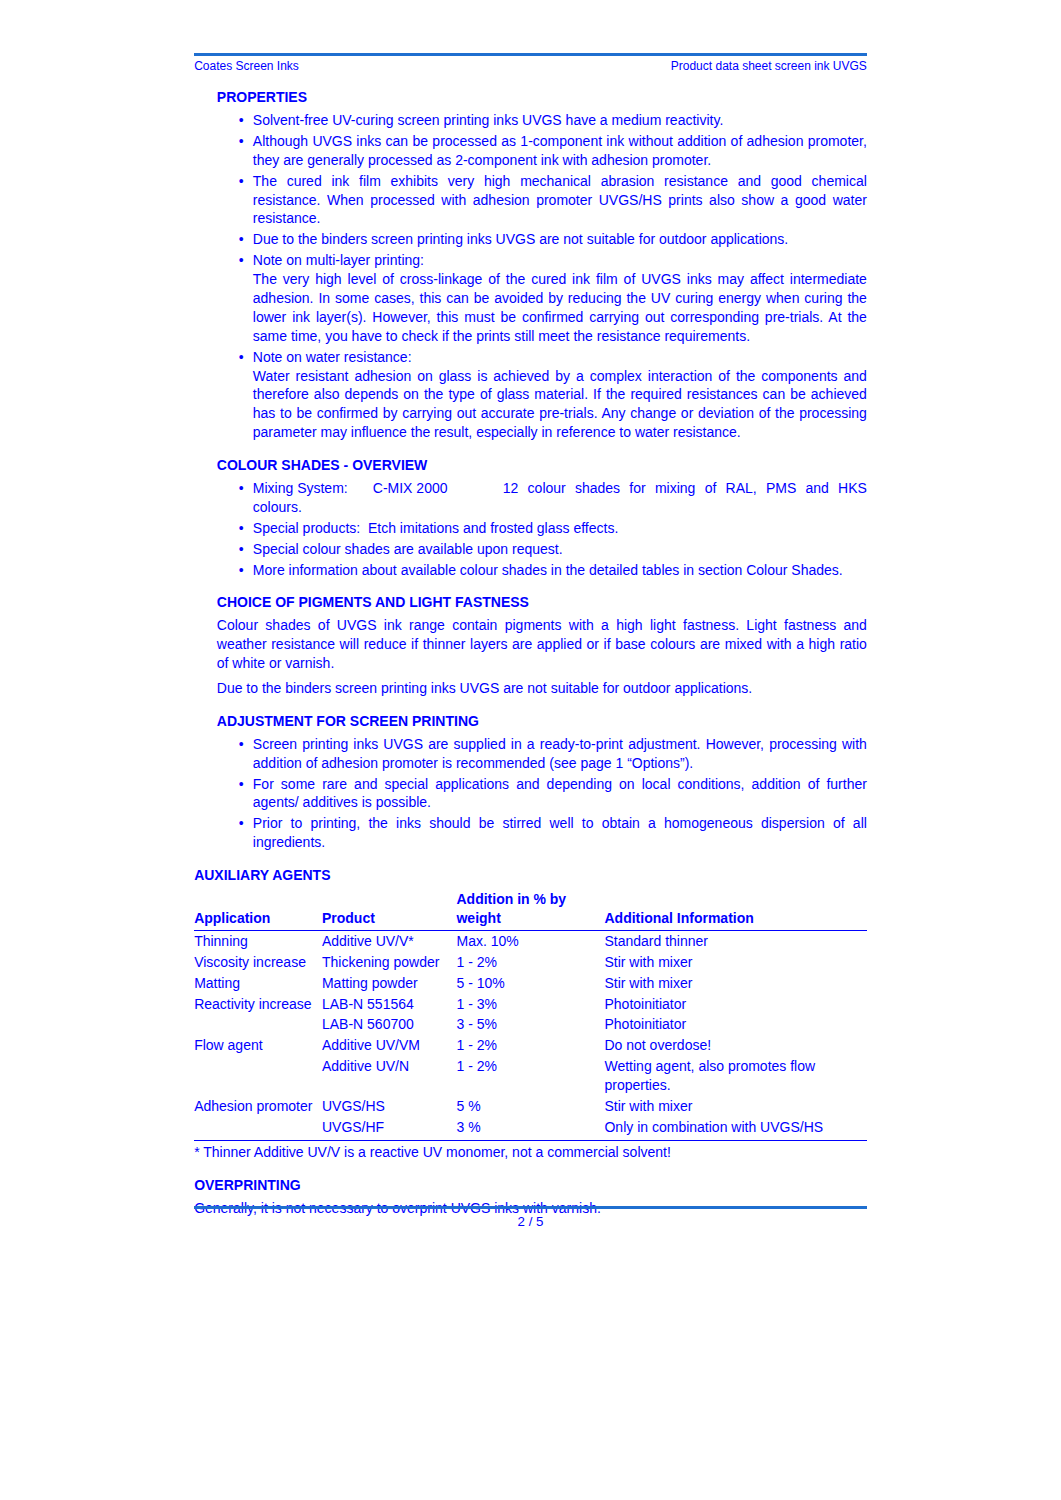Coates Screen Inks
Product data sheet screen ink UVGS
Properties
Solvent-free UV-curing screen printing inks UVGS have a medium reactivity.
Although UVGS inks can be processed as 1-component ink without addition of adhesion promoter, they are generally processed as 2-component ink with adhesion promoter.
The cured ink film exhibits very high mechanical abrasion resistance and good chemical resistance. When processed with adhesion promoter UVGS/HS prints also show a good water resistance.
Due to the binders screen printing inks UVGS are not suitable for outdoor applications.
Note on multi-layer printing:
The very high level of cross-linkage of the cured ink film of UVGS inks may affect intermediate adhesion. In some cases, this can be avoided by reducing the UV curing energy when curing the lower ink layer(s). However, this must be confirmed carrying out corresponding pre-trials. At the same time, you have to check if the prints still meet the resistance requirements.
Note on water resistance:
Water resistant adhesion on glass is achieved by a complex interaction of the components and therefore also depends on the type of glass material. If the required resistances can be achieved has to be confirmed by carrying out accurate pre-trials. Any change or deviation of the processing parameter may influence the result, especially in reference to water resistance.
Colour shades - overview
Mixing System: C-MIX 200012 colour shades for mixing of RAL, PMS and HKS colours.
Special products: Etch imitations and frosted glass effects.
Special colour shades are available upon request.
More information about available colour shades in the detailed tables in section Colour Shades.
Choice of pigments and light fastness
Colour shades of UVGS ink range contain pigments with a high light fastness. Light fastness and weather resistance will reduce if thinner layers are applied or if base colours are mixed with a high ratio of white or varnish.
Due to the binders screen printing inks UVGS are not suitable for outdoor applications.
Adjustment for screen printing
Screen printing inks UVGS are supplied in a ready-to-print adjustment. However, processing with addition of adhesion promoter is recommended (see page 1 “Options”).
For some rare and special applications and depending on local conditions, addition of further agents/ additives is possible.
Prior to printing, the inks should be stirred well to obtain a homogeneous dispersion of all ingredients.
Auxiliary agents
| Application | Product | Addition in % by weight | Additional Information |
| --- | --- | --- | --- |
| Thinning | Additive UV/V* | Max. 10% | Standard thinner |
| Viscosity increase | Thickening powder | 1 - 2% | Stir with mixer |
| Matting | Matting powder | 5 - 10% | Stir with mixer |
| Reactivity increase | LAB-N 551564 | 1 - 3% | Photoinitiator |
| | LAB-N 560700 | 3 - 5% | Photoinitiator |
| Flow agent | Additive UV/VM | 1 - 2% | Do not overdose! |
| | Additive UV/N | 1 - 2% | Wetting agent, also promotes flow properties. |
| Adhesion promoter | UVGS/HS | 5 % | Stir with mixer |
| | UVGS/HF | 3 % | Only in combination with UVGS/HS |
* Thinner Additive UV/V is a reactive UV monomer, not a commercial solvent!
Overprinting
Generally, it is not necessary to overprint UVGS inks with varnish.
2 / 5